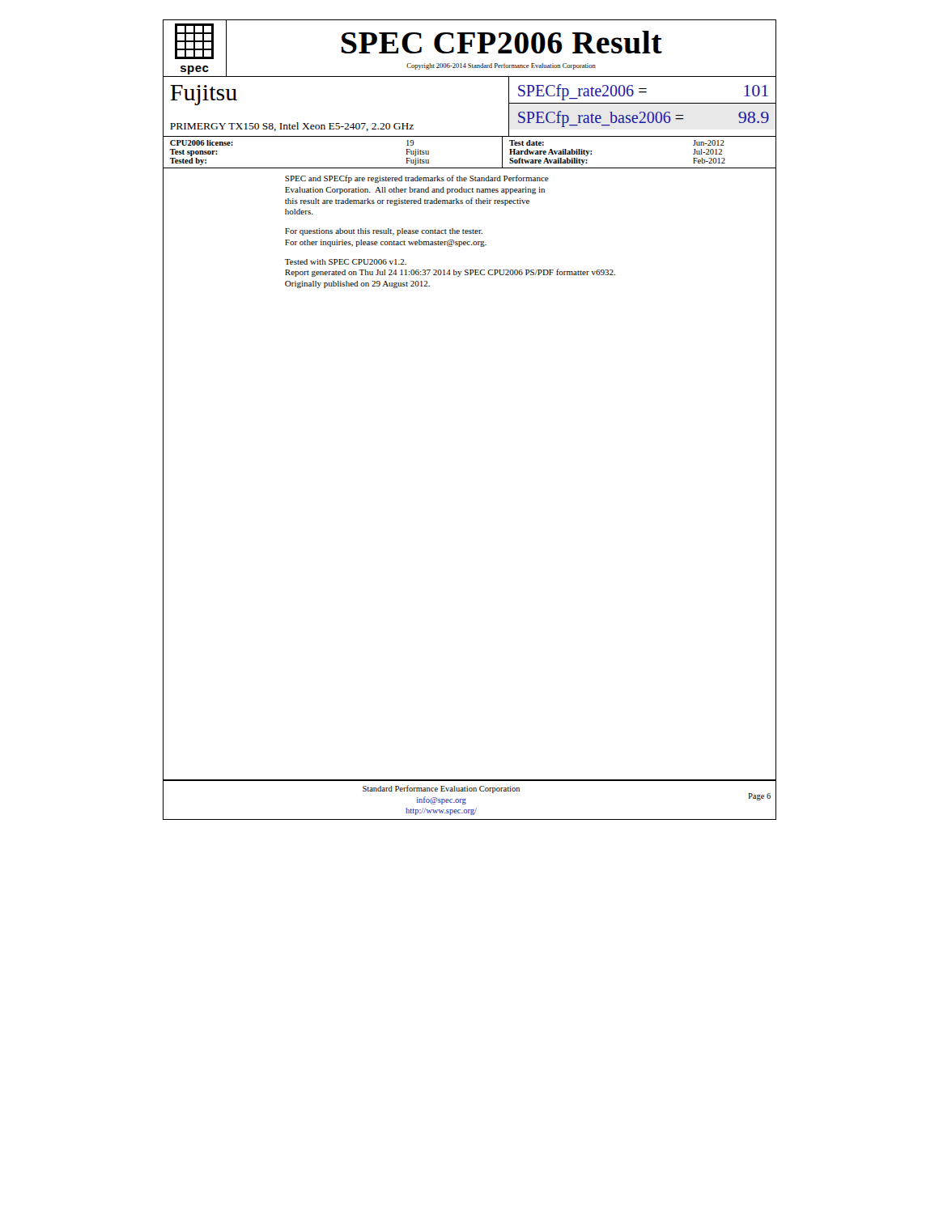spec
SPEC CFP2006 Result
Copyright 2006-2014 Standard Performance Evaluation Corporation
Fujitsu
PRIMERGY TX150 S8, Intel Xeon E5-2407, 2.20 GHz
SPECfp_rate2006 = 101
SPECfp_rate_base2006 = 98.9
| CPU2006 license: | 19 |
| Test sponsor: | Fujitsu |
| Tested by: | Fujitsu |
| Test date: | Jun-2012 |
| Hardware Availability: | Jul-2012 |
| Software Availability: | Feb-2012 |
SPEC and SPECfp are registered trademarks of the Standard Performance
Evaluation Corporation. All other brand and product names appearing in
this result are trademarks or registered trademarks of their respective
holders.
For questions about this result, please contact the tester.
For other inquiries, please contact webmaster@spec.org.
Tested with SPEC CPU2006 v1.2.
Report generated on Thu Jul 24 11:06:37 2014 by SPEC CPU2006 PS/PDF formatter v6932.
Originally published on 29 August 2012.
Standard Performance Evaluation Corporation
info@spec.org
http://www.spec.org/
Page 6